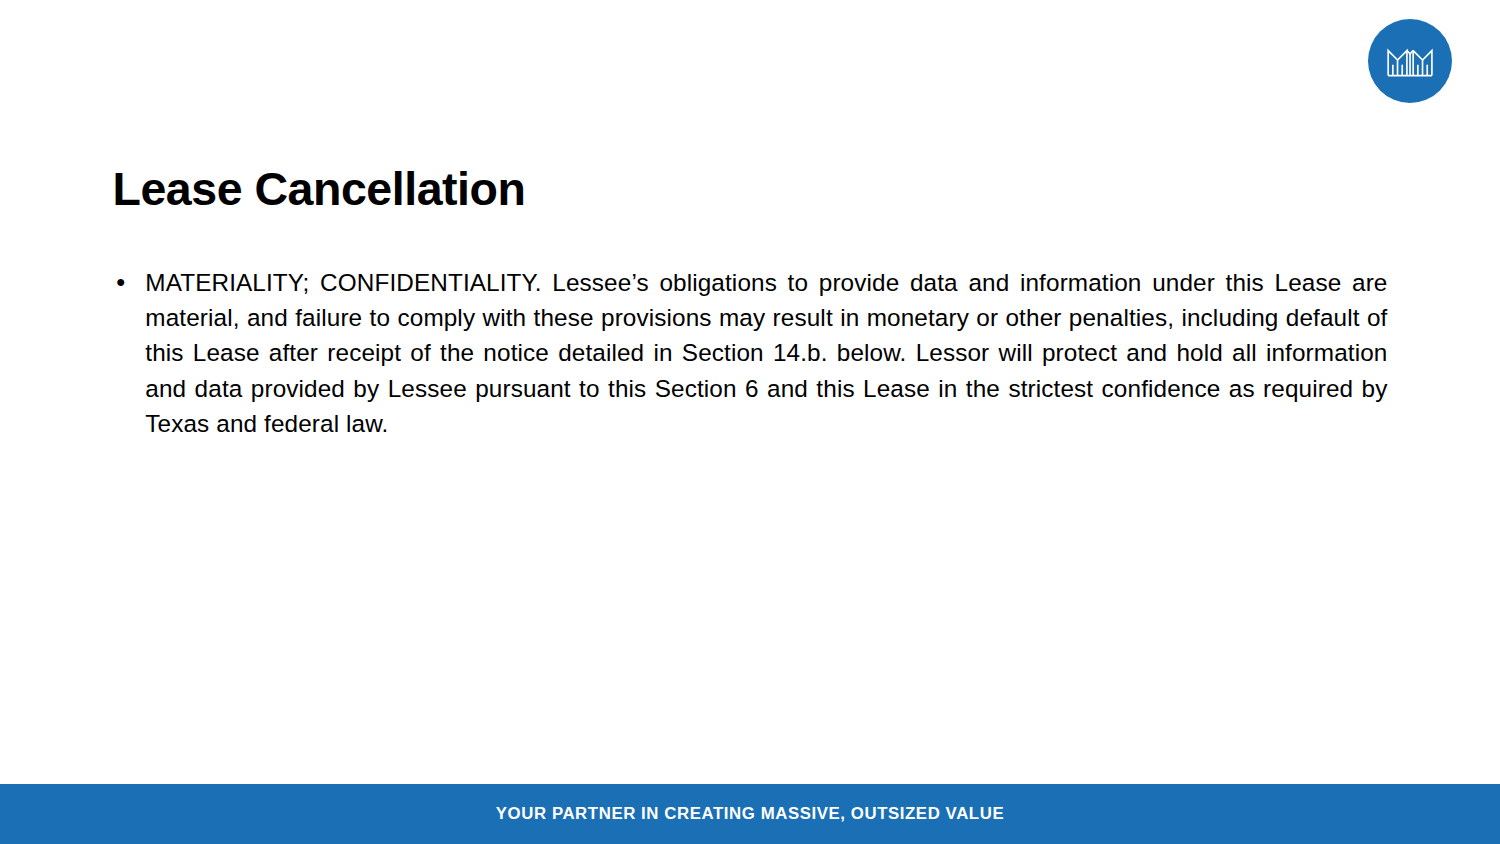Lease Cancellation
MATERIALITY; CONFIDENTIALITY. Lessee’s obligations to provide data and information under this Lease are material, and failure to comply with these provisions may result in monetary or other penalties, including default of this Lease after receipt of the notice detailed in Section 14.b. below. Lessor will protect and hold all information and data provided by Lessee pursuant to this Section 6 and this Lease in the strictest confidence as required by Texas and federal law.
YOUR PARTNER IN CREATING MASSIVE, OUTSIZED VALUE